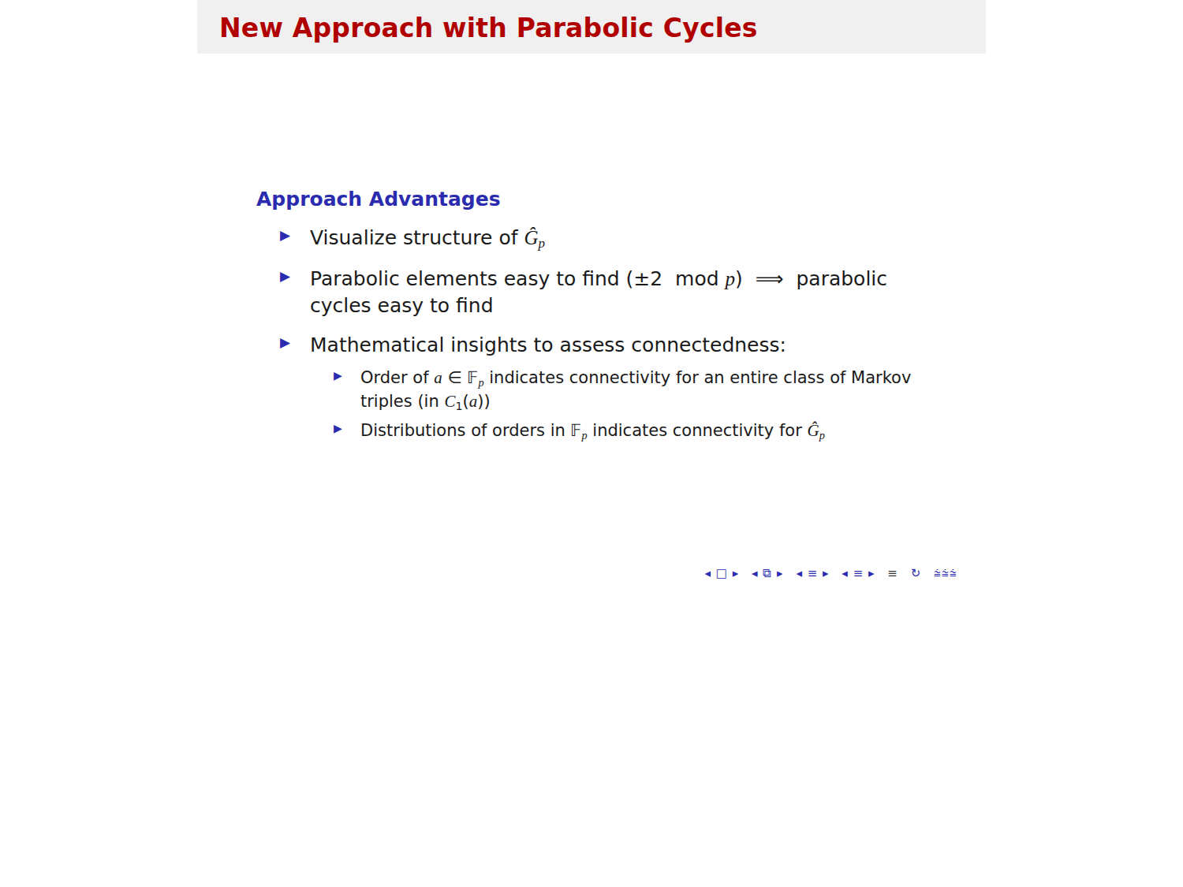New Approach with Parabolic Cycles
Approach Advantages
Visualize structure of Ĝp
Parabolic elements easy to find (±2 mod p) ⟹ parabolic cycles easy to find
Mathematical insights to assess connectedness:
Order of a ∈ 𝔽p indicates connectivity for an entire class of Markov triples (in C1(a))
Distributions of orders in 𝔽p indicates connectivity for Ĝp
◂ □ ▸ ◂ ⧉ ▸ ◂ ≡ ▸ ◂ ≡ ▸ ≡ ↻ ⩭⩭⩭